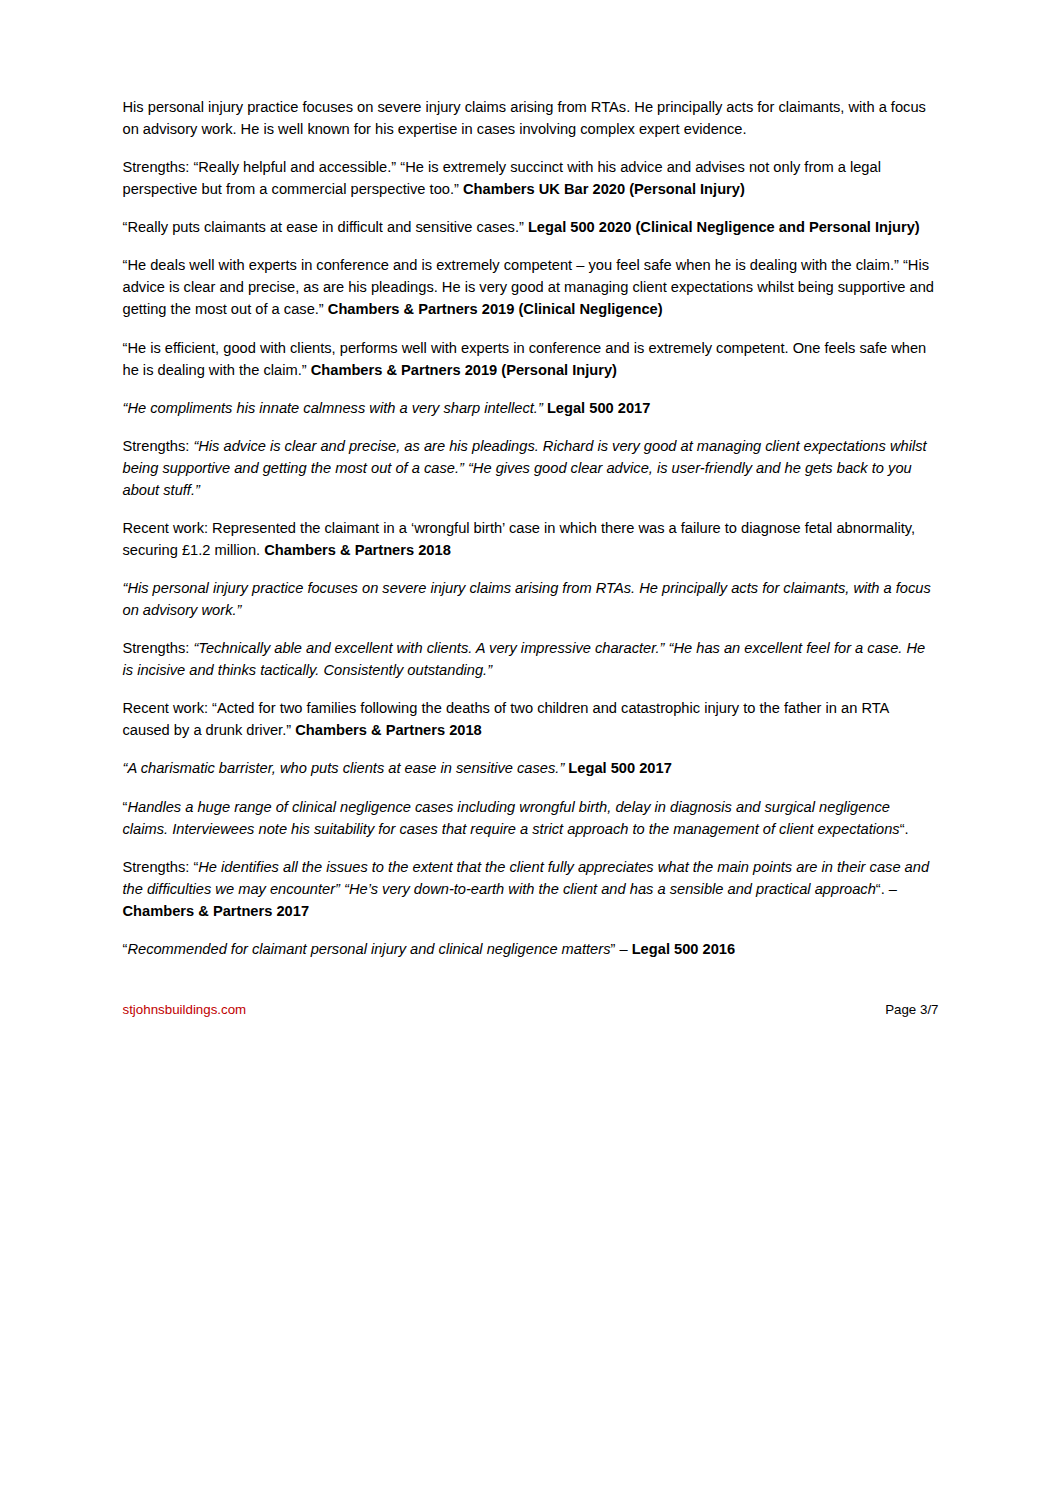His personal injury practice focuses on severe injury claims arising from RTAs. He principally acts for claimants, with a focus on advisory work. He is well known for his expertise in cases involving complex expert evidence.
Strengths: “Really helpful and accessible.” “He is extremely succinct with his advice and advises not only from a legal perspective but from a commercial perspective too.” Chambers UK Bar 2020 (Personal Injury)
“Really puts claimants at ease in difficult and sensitive cases.” Legal 500 2020 (Clinical Negligence and Personal Injury)
“He deals well with experts in conference and is extremely competent – you feel safe when he is dealing with the claim.” “His advice is clear and precise, as are his pleadings. He is very good at managing client expectations whilst being supportive and getting the most out of a case.” Chambers & Partners 2019 (Clinical Negligence)
“He is efficient, good with clients, performs well with experts in conference and is extremely competent. One feels safe when he is dealing with the claim.” Chambers & Partners 2019 (Personal Injury)
“He compliments his innate calmness with a very sharp intellect.” Legal 500 2017
Strengths: “His advice is clear and precise, as are his pleadings. Richard is very good at managing client expectations whilst being supportive and getting the most out of a case.” “He gives good clear advice, is user-friendly and he gets back to you about stuff.”
Recent work: Represented the claimant in a ‘wrongful birth’ case in which there was a failure to diagnose fetal abnormality, securing £1.2 million. Chambers & Partners 2018
“His personal injury practice focuses on severe injury claims arising from RTAs. He principally acts for claimants, with a focus on advisory work.”
Strengths: “Technically able and excellent with clients. A very impressive character.” “He has an excellent feel for a case. He is incisive and thinks tactically. Consistently outstanding.”
Recent work: “Acted for two families following the deaths of two children and catastrophic injury to the father in an RTA caused by a drunk driver.” Chambers & Partners 2018
“A charismatic barrister, who puts clients at ease in sensitive cases.” Legal 500 2017
“Handles a huge range of clinical negligence cases including wrongful birth, delay in diagnosis and surgical negligence claims. Interviewees note his suitability for cases that require a strict approach to the management of client expectations“.
Strengths: “He identifies all the issues to the extent that the client fully appreciates what the main points are in their case and the difficulties we may encounter” “He’s very down-to-earth with the client and has a sensible and practical approach“. – Chambers & Partners 2017
“Recommended for claimant personal injury and clinical negligence matters” – Legal 500 2016
stjohnsbuildings.com Page 3/7